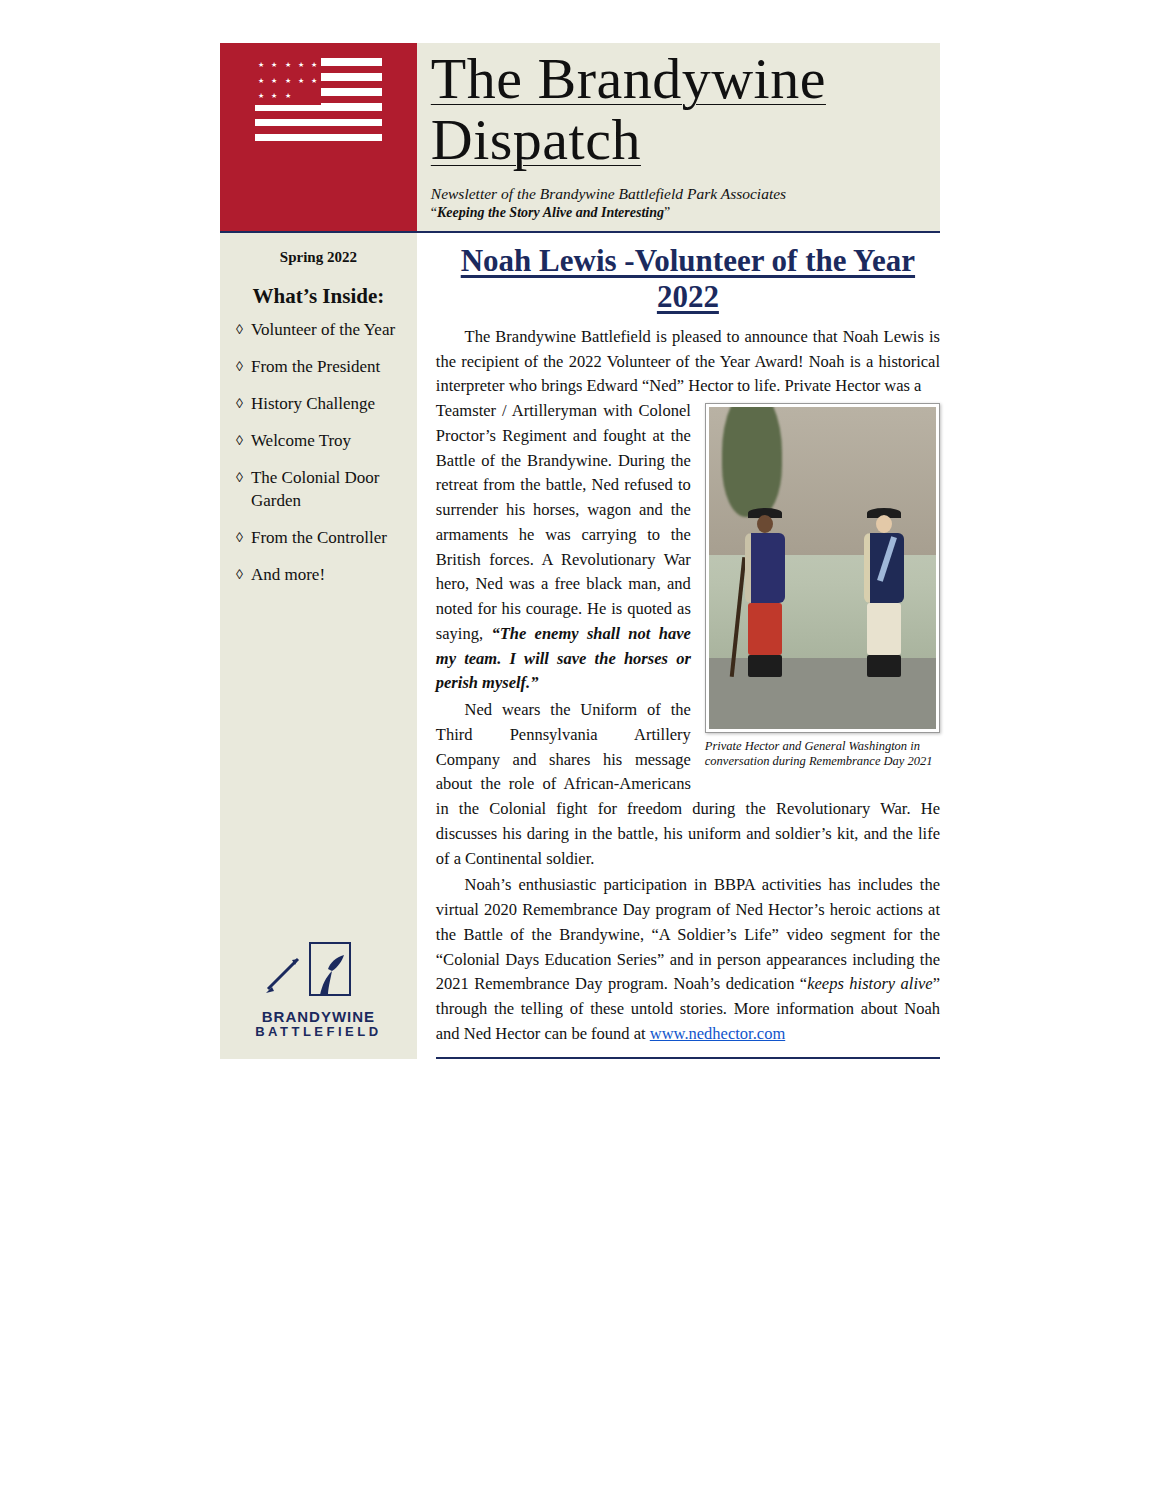★★★★★ ★★★★★ ★★★
The Brandywine Dispatch
Newsletter of the Brandywine Battlefield Park Associates
“Keeping the Story Alive and Interesting”
Spring 2022
What’s Inside:
◊Volunteer of the Year
◊From the President
◊History Challenge
◊Welcome Troy
◊The Colonial Door Garden
◊From the Controller
◊And more!
BRANDYWINEBATTLEFIELD
Noah Lewis -Volunteer of the Year 2022
The Brandywine Battlefield is pleased to announce that Noah Lewis is the recipient of the 2022 Volunteer of the Year Award! Noah is a historical interpreter who brings Edward “Ned” Hector to life. Private Hector was a
Private Hector and General Washington in conversation during Remembrance Day 2021
Teamster / Artilleryman with Colonel Proctor’s Regiment and fought at the Battle of the Brandywine. During the retreat from the battle, Ned refused to surrender his horses, wagon and the armaments he was carrying to the British forces. A Revolutionary War hero, Ned was a free black man, and noted for his courage. He is quoted as saying, “The enemy shall not have my team. I will save the horses or perish myself.”
Ned wears the Uniform of the Third Pennsylvania Artillery Company and shares his message about the role of African-Americans in the Colonial fight for freedom during the Revolutionary War. He discusses his daring in the battle, his uniform and soldier’s kit, and the life of a Continental soldier.
Noah’s enthusiastic participation in BBPA activities has includes the virtual 2020 Remembrance Day program of Ned Hector’s heroic actions at the Battle of the Brandywine, “A Soldier’s Life” video segment for the “Colonial Days Education Series” and in person appearances including the 2021 Remembrance Day program. Noah’s dedication “keeps history alive” through the telling of these untold stories. More information about Noah and Ned Hector can be found at www.nedhector.com